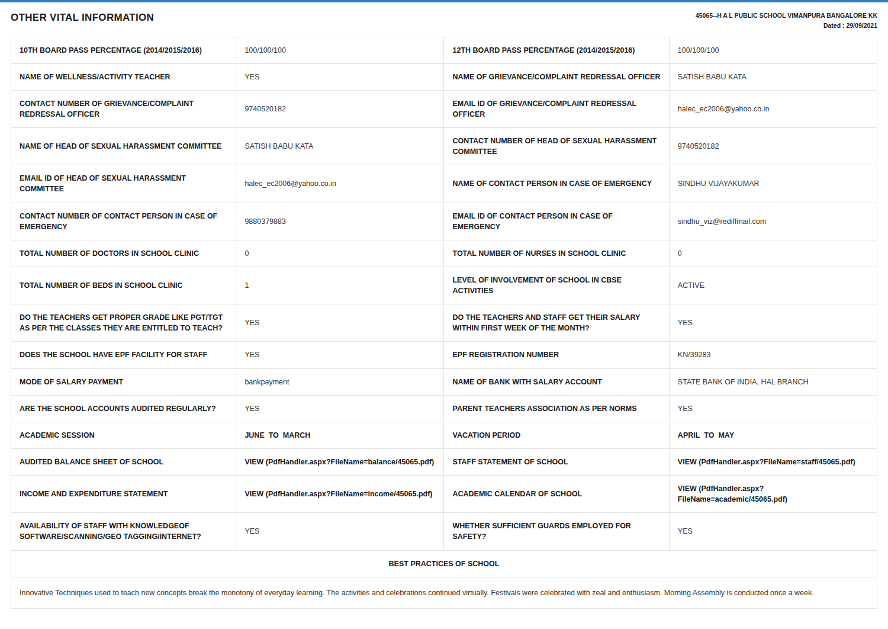Other Vital Information
45065--H A L PUBLIC SCHOOL VIMANPURA BANGALORE KK
Dated : 29/09/2021
| 10th Board Pass Percentage (2014/2015/2016) | 100/100/100 | 12th Board Pass Percentage (2014/2015/2016) | 100/100/100 |
| Name of Wellness/Activity Teacher | YES | Name of Grievance/Complaint Redressal Officer | SATISH BABU KATA |
| Contact Number of Grievance/Complaint Redressal Officer | 9740520182 | Email ID of Grievance/Complaint Redressal Officer | halec_ec2006@yahoo.co.in |
| Name of Head of Sexual Harassment Committee | SATISH BABU KATA | Contact Number of Head of Sexual Harassment Committee | 9740520182 |
| Email ID of Head of Sexual Harassment Committee | halec_ec2006@yahoo.co.in | Name of Contact Person in Case of Emergency | SINDHU VIJAYAKUMAR |
| Contact Number of Contact Person in Case of Emergency | 9880379883 | Email ID of Contact Person in Case of Emergency | sindhu_viz@rediffmail.com |
| Total Number of Doctors in School Clinic | 0 | Total Number of Nurses in School Clinic | 0 |
| Total Number of Beds in School Clinic | 1 | Level of Involvement of School in CBSE Activities | ACTIVE |
| Do the Teachers Get Proper Grade Like PGT/TGT as per the Classes They are Entitled to Teach? | YES | Do the Teachers and Staff Get Their Salary Within First Week of the Month? | YES |
| Does the School Have EPF Facility for Staff | YES | EPF Registration Number | KN/39283 |
| Mode of Salary Payment | bankpayment | Name of Bank with Salary Account | STATE BANK OF INDIA, HAL BRANCH |
| Are the School Accounts Audited Regularly? | YES | Parent Teachers Association as per Norms | YES |
| Academic Session | JUNE TO MARCH | Vacation Period | APRIL TO MAY |
| Audited Balance Sheet of School | VIEW (PdfHandler.aspx?FileName=balance/45065.pdf) | Staff Statement of School | VIEW (PdfHandler.aspx?FileName=staff/45065.pdf) |
| Income and Expenditure Statement | VIEW (PdfHandler.aspx?FileName=income/45065.pdf) | Academic Calendar of School | VIEW (PdfHandler.aspx?FileName=academic/45065.pdf) |
| Availability of Staff with Knowledgeof Software/Scanning/Geo Tagging/Internet? | YES | Whether Sufficient Guards Employed for Safety? | YES |
| Best Practices of School |
| Innovative Techniques used to teach new concepts break the monotony of everyday learning. The activities and celebrations continued virtually. Festivals were celebrated with zeal and enthusiasm. Morning Assembly is conducted once a week. |